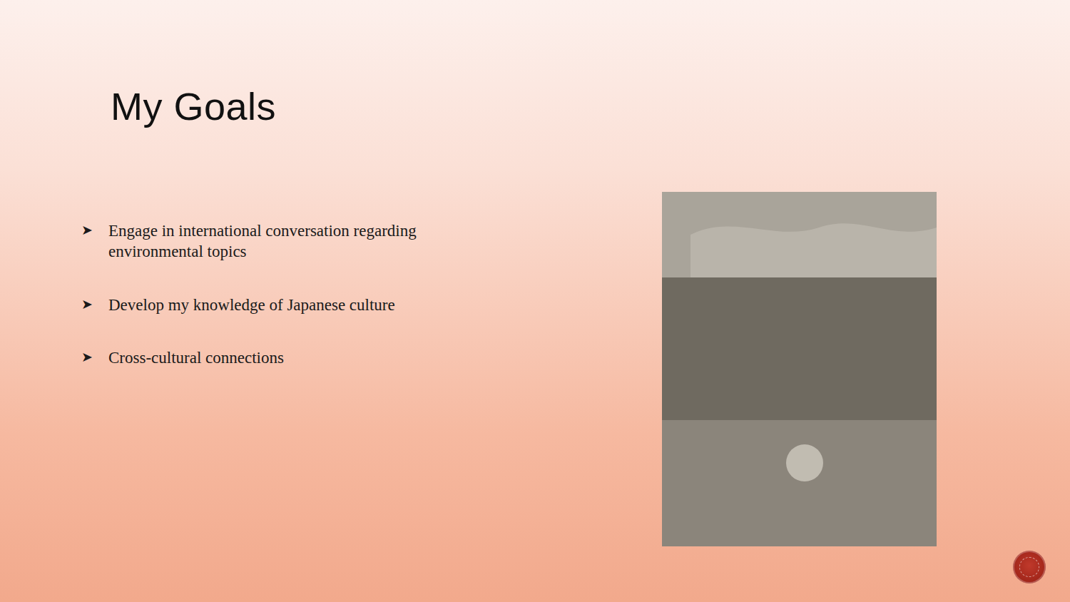My Goals
Engage in international conversation regarding environmental topics
Develop my knowledge of Japanese culture
Cross-cultural connections